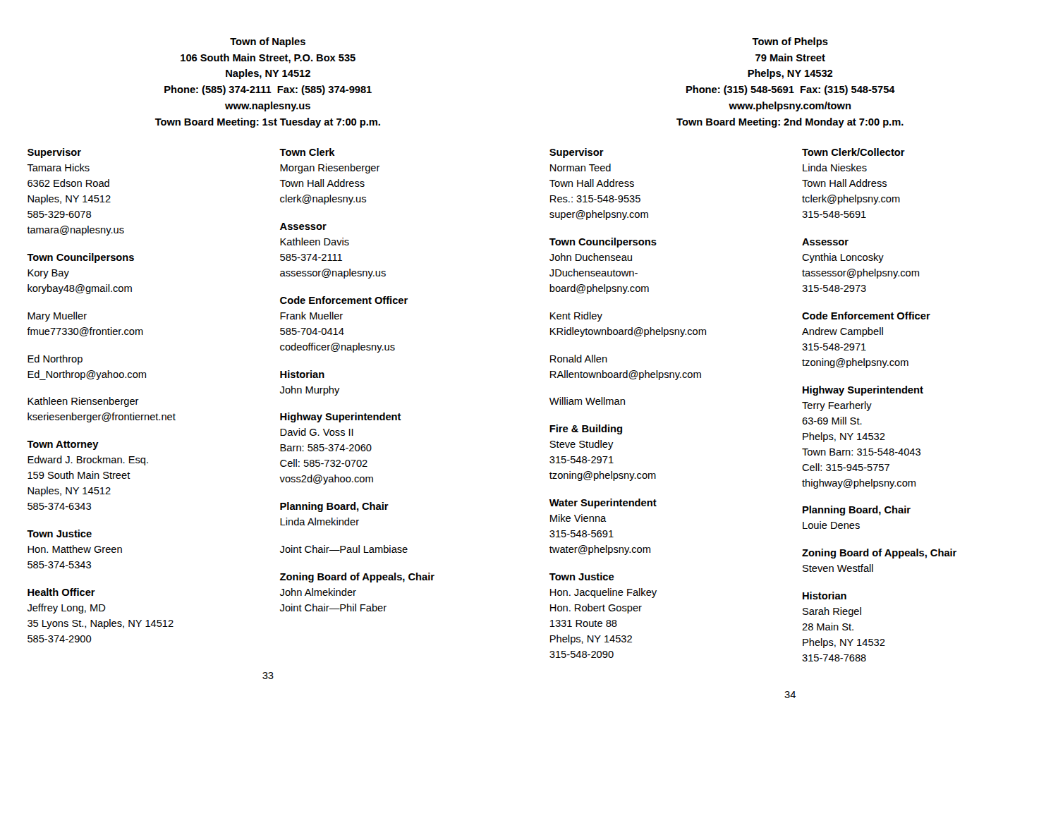Town of Naples 106 South Main Street, P.O. Box 535 Naples, NY 14512 Phone: (585) 374-2111 Fax: (585) 374-9981 www.naplesny.us Town Board Meeting: 1st Tuesday at 7:00 p.m.
Supervisor Tamara Hicks 6362 Edson Road Naples, NY 14512 585-329-6078 tamara@naplesny.us
Town Councilpersons Kory Bay korybay48@gmail.com
Mary Mueller fmue77330@frontier.com
Ed Northrop Ed_Northrop@yahoo.com
Kathleen Riensenberger kseriesenberger@frontiernet.net
Town Attorney Edward J. Brockman. Esq. 159 South Main Street Naples, NY 14512 585-374-6343
Town Justice Hon. Matthew Green 585-374-5343
Health Officer Jeffrey Long, MD 35 Lyons St., Naples, NY 14512 585-374-2900
Town Clerk Morgan Riesenberger Town Hall Address clerk@naplesny.us
Assessor Kathleen Davis 585-374-2111 assessor@naplesny.us
Code Enforcement Officer Frank Mueller 585-704-0414 codeofficer@naplesny.us
Historian John Murphy
Highway Superintendent David G. Voss II Barn: 585-374-2060 Cell: 585-732-0702 voss2d@yahoo.com
Planning Board, Chair Linda Almekinder
Joint Chair—Paul Lambiase
Zoning Board of Appeals, Chair John Almekinder Joint Chair—Phil Faber
33
Town of Phelps 79 Main Street Phelps, NY 14532 Phone: (315) 548-5691 Fax: (315) 548-5754 www.phelpsny.com/town Town Board Meeting: 2nd Monday at 7:00 p.m.
Supervisor Norman Teed Town Hall Address Res.: 315-548-9535 super@phelpsny.com
Town Councilpersons John Duchenseau JDuchenseautown- board@phelpsny.com
Kent Ridley KRidleytownboard@phelpsny.com
Ronald Allen RAllentownboard@phelpsny.com
William Wellman
Fire & Building Steve Studley 315-548-2971 tzoning@phelpsny.com
Water Superintendent Mike Vienna 315-548-5691 twater@phelpsny.com
Town Justice Hon. Jacqueline Falkey Hon. Robert Gosper 1331 Route 88 Phelps, NY 14532 315-548-2090
Town Clerk/Collector Linda Nieskes Town Hall Address tclerk@phelpsny.com 315-548-5691
Assessor Cynthia Loncosky tassessor@phelpsny.com 315-548-2973
Code Enforcement Officer Andrew Campbell 315-548-2971 tzoning@phelpsny.com
Highway Superintendent Terry Fearherly 63-69 Mill St. Phelps, NY 14532 Town Barn: 315-548-4043 Cell: 315-945-5757 thighway@phelpsny.com
Planning Board, Chair Louie Denes
Zoning Board of Appeals, Chair Steven Westfall
Historian Sarah Riegel 28 Main St. Phelps, NY 14532 315-748-7688
34